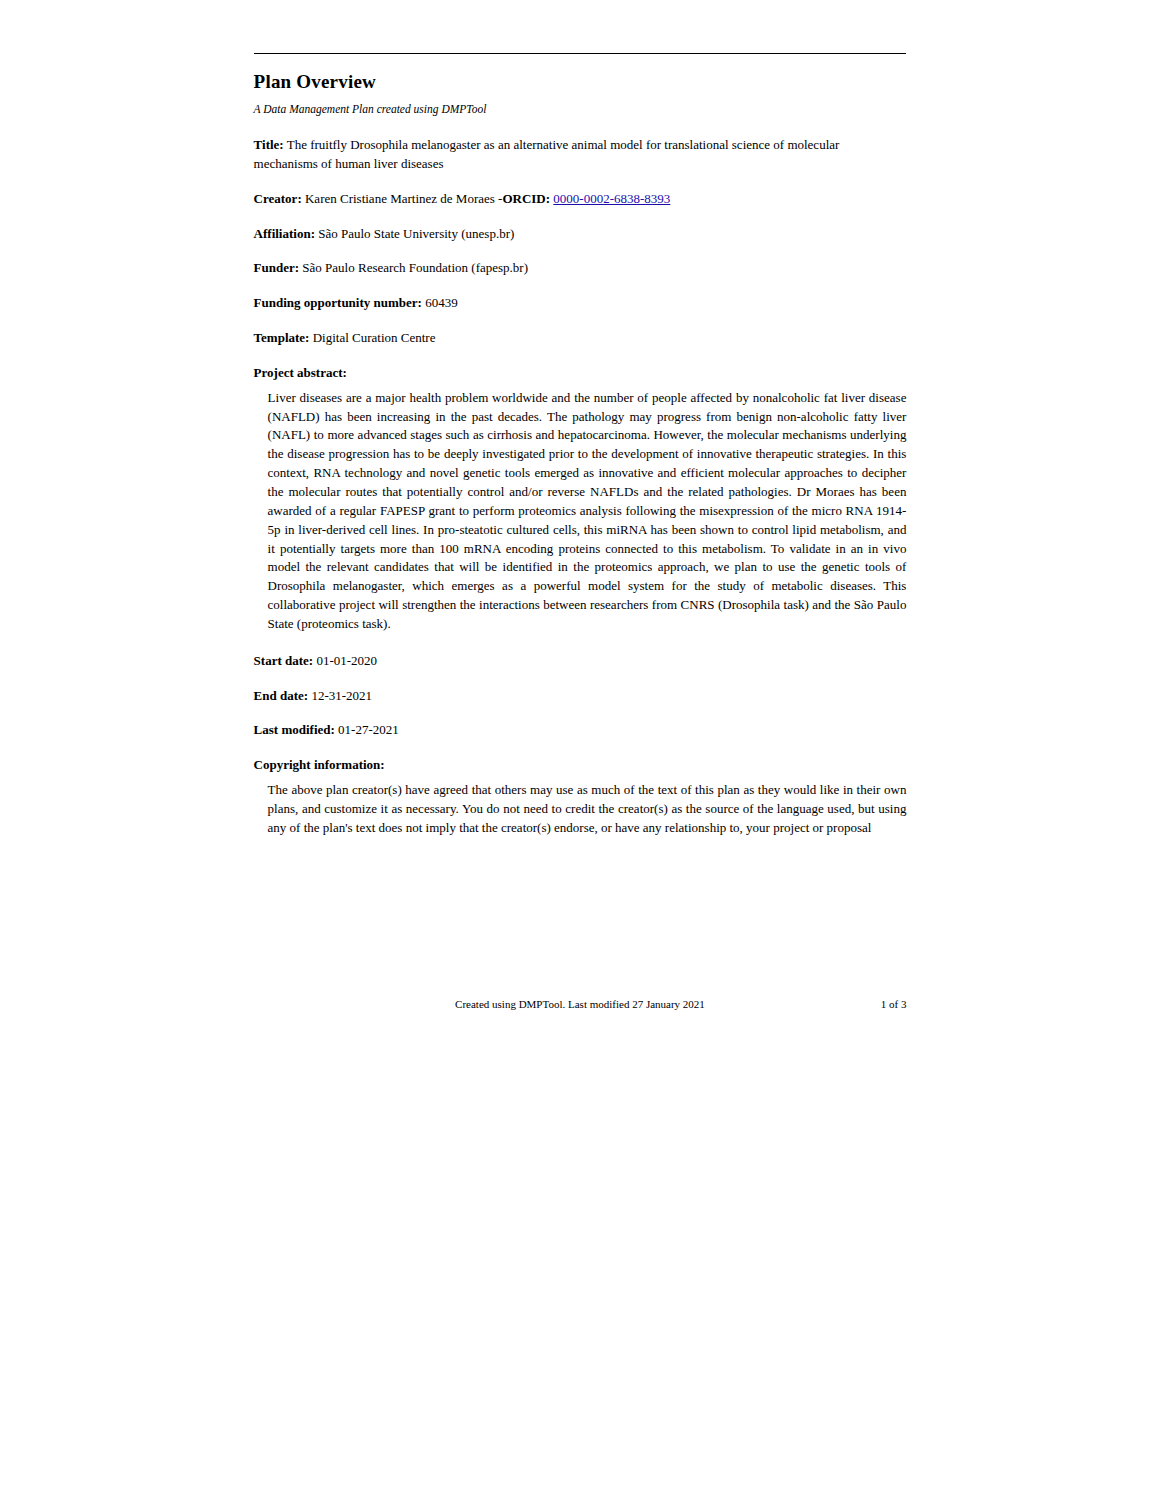Plan Overview
A Data Management Plan created using DMPTool
Title: The fruitfly Drosophila melanogaster as an alternative animal model for translational science of molecular mechanisms of human liver diseases
Creator: Karen Cristiane Martinez de Moraes -ORCID: 0000-0002-6838-8393
Affiliation: São Paulo State University (unesp.br)
Funder: São Paulo Research Foundation (fapesp.br)
Funding opportunity number: 60439
Template: Digital Curation Centre
Project abstract:
Liver diseases are a major health problem worldwide and the number of people affected by nonalcoholic fat liver disease (NAFLD) has been increasing in the past decades. The pathology may progress from benign non-alcoholic fatty liver (NAFL) to more advanced stages such as cirrhosis and hepatocarcinoma. However, the molecular mechanisms underlying the disease progression has to be deeply investigated prior to the development of innovative therapeutic strategies. In this context, RNA technology and novel genetic tools emerged as innovative and efficient molecular approaches to decipher the molecular routes that potentially control and/or reverse NAFLDs and the related pathologies. Dr Moraes has been awarded of a regular FAPESP grant to perform proteomics analysis following the misexpression of the micro RNA 1914-5p in liver-derived cell lines. In pro-steatotic cultured cells, this miRNA has been shown to control lipid metabolism, and it potentially targets more than 100 mRNA encoding proteins connected to this metabolism. To validate in an in vivo model the relevant candidates that will be identified in the proteomics approach, we plan to use the genetic tools of Drosophila melanogaster, which emerges as a powerful model system for the study of metabolic diseases. This collaborative project will strengthen the interactions between researchers from CNRS (Drosophila task) and the São Paulo State (proteomics task).
Start date: 01-01-2020
End date: 12-31-2021
Last modified: 01-27-2021
Copyright information:
The above plan creator(s) have agreed that others may use as much of the text of this plan as they would like in their own plans, and customize it as necessary. You do not need to credit the creator(s) as the source of the language used, but using any of the plan's text does not imply that the creator(s) endorse, or have any relationship to, your project or proposal
Created using DMPTool. Last modified 27 January 2021
1 of 3